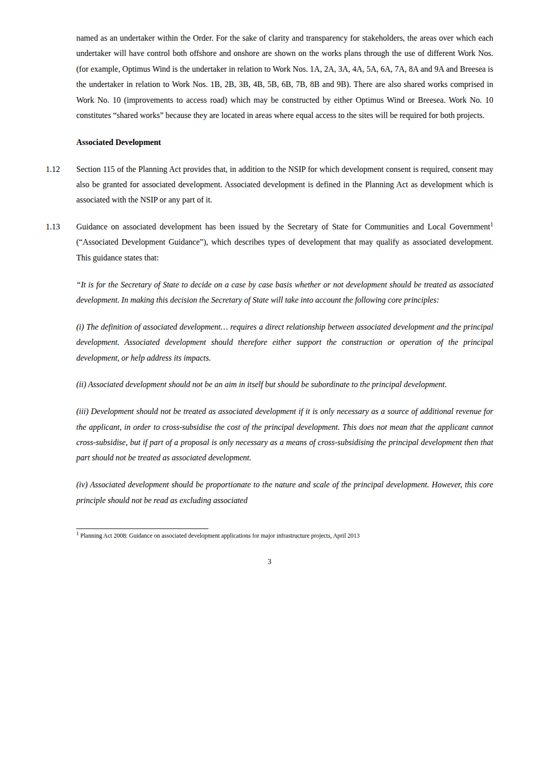named as an undertaker within the Order. For the sake of clarity and transparency for stakeholders, the areas over which each undertaker will have control both offshore and onshore are shown on the works plans through the use of different Work Nos. (for example, Optimus Wind is the undertaker in relation to Work Nos. 1A, 2A, 3A, 4A, 5A, 6A, 7A, 8A and 9A and Breesea is the undertaker in relation to Work Nos. 1B, 2B, 3B, 4B, 5B, 6B, 7B, 8B and 9B). There are also shared works comprised in Work No. 10 (improvements to access road) which may be constructed by either Optimus Wind or Breesea. Work No. 10 constitutes “shared works” because they are located in areas where equal access to the sites will be required for both projects.
Associated Development
1.12 Section 115 of the Planning Act provides that, in addition to the NSIP for which development consent is required, consent may also be granted for associated development. Associated development is defined in the Planning Act as development which is associated with the NSIP or any part of it.
1.13 Guidance on associated development has been issued by the Secretary of State for Communities and Local Government1 (“Associated Development Guidance”), which describes types of development that may qualify as associated development. This guidance states that:
“It is for the Secretary of State to decide on a case by case basis whether or not development should be treated as associated development. In making this decision the Secretary of State will take into account the following core principles:
(i) The definition of associated development… requires a direct relationship between associated development and the principal development. Associated development should therefore either support the construction or operation of the principal development, or help address its impacts.
(ii) Associated development should not be an aim in itself but should be subordinate to the principal development.
(iii) Development should not be treated as associated development if it is only necessary as a source of additional revenue for the applicant, in order to cross-subsidise the cost of the principal development. This does not mean that the applicant cannot cross-subsidise, but if part of a proposal is only necessary as a means of cross-subsidising the principal development then that part should not be treated as associated development.
(iv) Associated development should be proportionate to the nature and scale of the principal development. However, this core principle should not be read as excluding associated
1 Planning Act 2008: Guidance on associated development applications for major infrastructure projects, April 2013
3